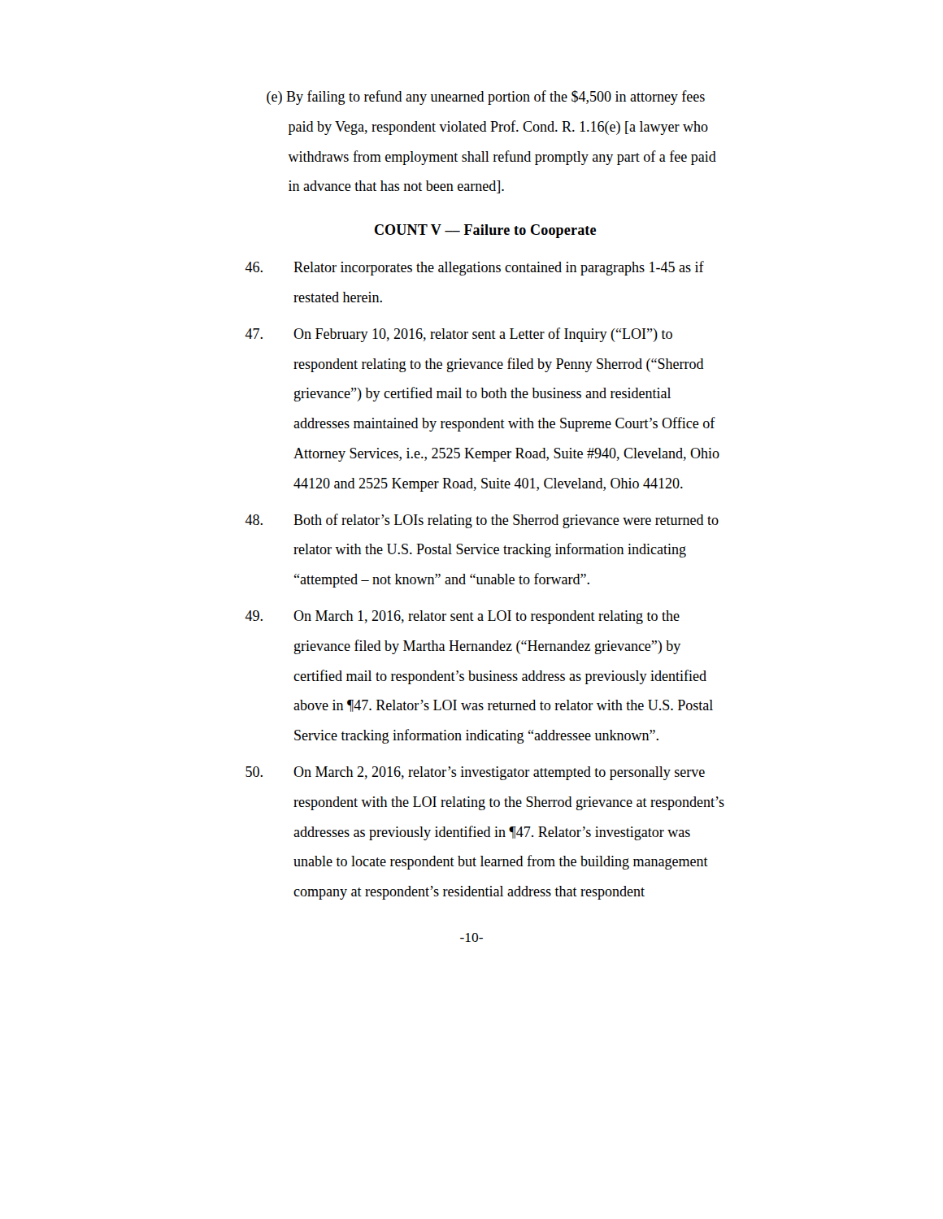(e) By failing to refund any unearned portion of the $4,500 in attorney fees paid by Vega, respondent violated Prof. Cond. R. 1.16(e) [a lawyer who withdraws from employment shall refund promptly any part of a fee paid in advance that has not been earned].
COUNT V –– Failure to Cooperate
46. Relator incorporates the allegations contained in paragraphs 1-45 as if restated herein.
47. On February 10, 2016, relator sent a Letter of Inquiry (“LOI”) to respondent relating to the grievance filed by Penny Sherrod (“Sherrod grievance”) by certified mail to both the business and residential addresses maintained by respondent with the Supreme Court’s Office of Attorney Services, i.e., 2525 Kemper Road, Suite #940, Cleveland, Ohio 44120 and 2525 Kemper Road, Suite 401, Cleveland, Ohio 44120.
48. Both of relator’s LOIs relating to the Sherrod grievance were returned to relator with the U.S. Postal Service tracking information indicating “attempted – not known” and “unable to forward”.
49. On March 1, 2016, relator sent a LOI to respondent relating to the grievance filed by Martha Hernandez (“Hernandez grievance”) by certified mail to respondent’s business address as previously identified above in ¶47. Relator’s LOI was returned to relator with the U.S. Postal Service tracking information indicating “addressee unknown”.
50. On March 2, 2016, relator’s investigator attempted to personally serve respondent with the LOI relating to the Sherrod grievance at respondent’s addresses as previously identified in ¶47. Relator’s investigator was unable to locate respondent but learned from the building management company at respondent’s residential address that respondent
-10-